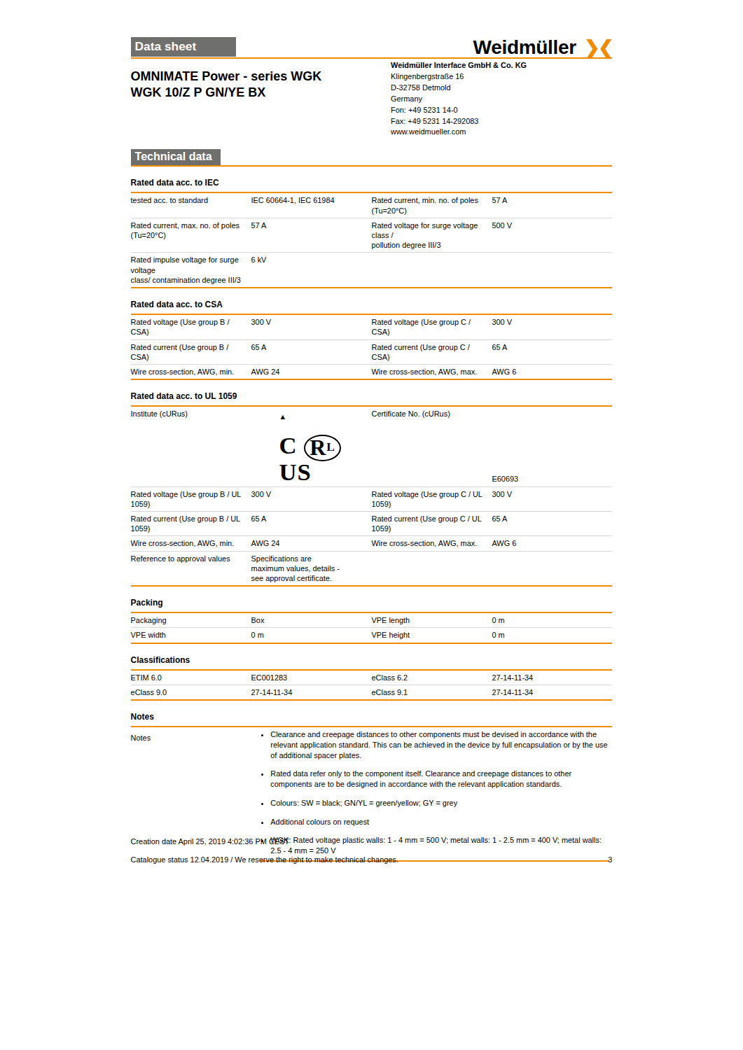Data sheet
Weidmüller ❯❮
OMNIMATE Power - series WGK
WGK 10/Z P GN/YE BX
Weidmüller Interface GmbH & Co. KG
Klingenbergstraße 16
D-32758 Detmold
Germany
Fon: +49 5231 14-0
Fax: +49 5231 14-292083
www.weidmueller.com
Technical data
Rated data acc. to IEC
| tested acc. to standard | IEC 60664-1, IEC 61984 | Rated current, min. no. of poles (Tu=20°C) | 57 A |
| Rated current, max. no. of poles (Tu=20°C) | 57 A | Rated voltage for surge voltage class / pollution degree III/3 | 500 V |
| Rated impulse voltage for surge voltage class/ contamination degree III/3 | 6 kV | | |
Rated data acc. to CSA
| Rated voltage (Use group B / CSA) | 300 V | Rated voltage (Use group C / CSA) | 300 V |
| Rated current (Use group B / CSA) | 65 A | Rated current (Use group C / CSA) | 65 A |
| Wire cross-section, AWG, min. | AWG 24 | Wire cross-section, AWG, max. | AWG 6 |
Rated data acc. to UL 1059
| Institute (cURus) | ▲ C R L US | Certificate No. (cURus) | E60693 |
| Rated voltage (Use group B / UL 1059) | 300 V | Rated voltage (Use group C / UL 1059) | 300 V |
| Rated current (Use group B / UL 1059) | 65 A | Rated current (Use group C / UL 1059) | 65 A |
| Wire cross-section, AWG, min. | AWG 24 | Wire cross-section, AWG, max. | AWG 6 |
| Reference to approval values | Specifications are maximum values, details - see approval certificate. | | |
Packing
| Packaging | Box | VPE length | 0 m |
| VPE width | 0 m | VPE height | 0 m |
Classifications
| ETIM 6.0 | EC001283 | eClass 6.2 | 27-14-11-34 |
| eClass 9.0 | 27-14-11-34 | eClass 9.1 | 27-14-11-34 |
Notes
| Notes | Clearance and creepage distances to other components must be devised in accordance with the relevant application standard. This can be achieved in the device by full encapsulation or by the use of additional spacer plates. Rated data refer only to the component itself. Clearance and creepage distances to other components are to be designed in accordance with the relevant application standards. Colours: SW = black; GN/YL = green/yellow; GY = grey Additional colours on request WGK: Rated voltage plastic walls: 1 - 4 mm = 500 V; metal walls: 1 - 2.5 mm = 400 V; metal walls: 2.5 - 4 mm = 250 V |
Creation date April 25, 2019 4:02:36 PM CEST
Catalogue status 12.04.2019 / We reserve the right to make technical changes. 3